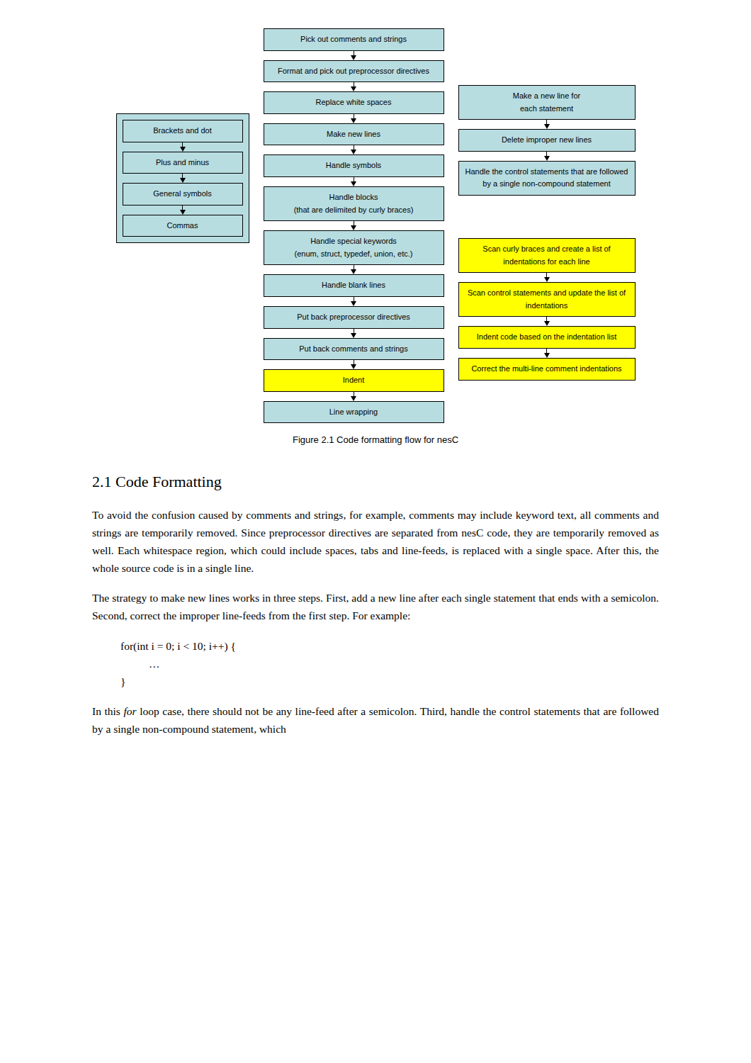Brackets and dot
Plus and minus
General symbols
Commas
Pick out comments and strings
Format and pick out preprocessor directives
Replace white spaces
Make new lines
Handle symbols
Handle blocks
(that are delimited by curly braces)
Handle special keywords
(enum, struct, typedef, union, etc.)
Handle blank lines
Put back preprocessor directives
Put back comments and strings
Indent
Line wrapping
Make a new line for
each statement
Delete improper new lines
Handle the control statements that are followed by a single non-compound statement
Scan curly braces and create a list of indentations for each line
Scan control statements and update the list of indentations
Indent code based on the indentation list
Correct the multi-line comment indentations
Figure 2.1 Code formatting flow for nesC
2.1 Code Formatting
To avoid the confusion caused by comments and strings, for example, comments may include keyword text, all comments and strings are temporarily removed. Since preprocessor directives are separated from nesC code, they are temporarily removed as well. Each whitespace region, which could include spaces, tabs and line-feeds, is replaced with a single space. After this, the whole source code is in a single line.
The strategy to make new lines works in three steps. First, add a new line after each single statement that ends with a semicolon. Second, correct the improper line-feeds from the first step. For example:
for(int i = 0; i < 10; i++) {
…
}
In this for loop case, there should not be any line-feed after a semicolon. Third, handle the control statements that are followed by a single non-compound statement, which